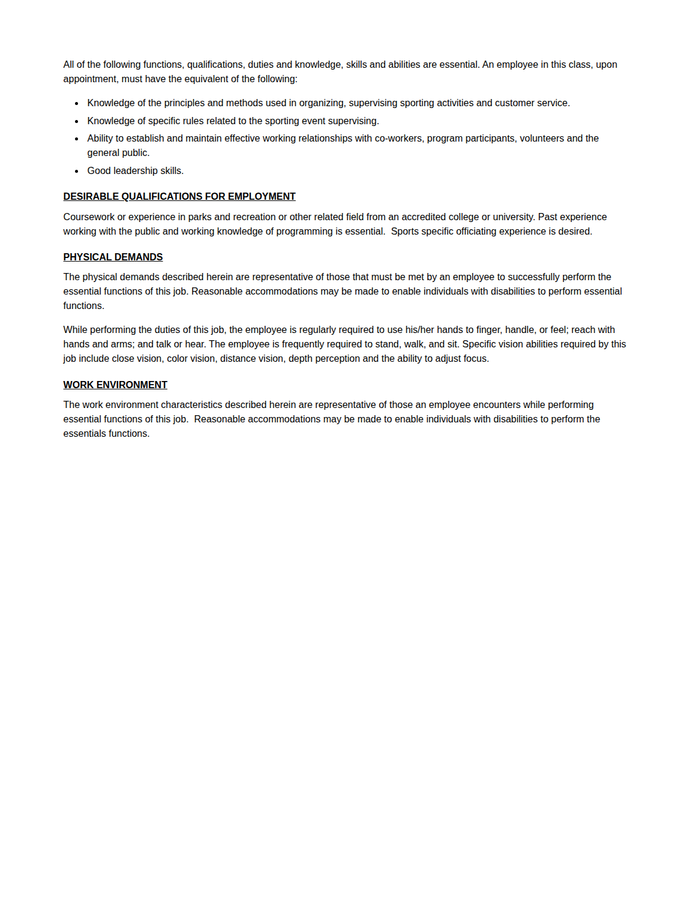All of the following functions, qualifications, duties and knowledge, skills and abilities are essential. An employee in this class, upon appointment, must have the equivalent of the following:
Knowledge of the principles and methods used in organizing, supervising sporting activities and customer service.
Knowledge of specific rules related to the sporting event supervising.
Ability to establish and maintain effective working relationships with co-workers, program participants, volunteers and the general public.
Good leadership skills.
DESIRABLE QUALIFICATIONS FOR EMPLOYMENT
Coursework or experience in parks and recreation or other related field from an accredited college or university. Past experience working with the public and working knowledge of programming is essential. Sports specific officiating experience is desired.
PHYSICAL DEMANDS
The physical demands described herein are representative of those that must be met by an employee to successfully perform the essential functions of this job. Reasonable accommodations may be made to enable individuals with disabilities to perform essential functions.
While performing the duties of this job, the employee is regularly required to use his/her hands to finger, handle, or feel; reach with hands and arms; and talk or hear. The employee is frequently required to stand, walk, and sit. Specific vision abilities required by this job include close vision, color vision, distance vision, depth perception and the ability to adjust focus.
WORK ENVIRONMENT
The work environment characteristics described herein are representative of those an employee encounters while performing essential functions of this job. Reasonable accommodations may be made to enable individuals with disabilities to perform the essentials functions.